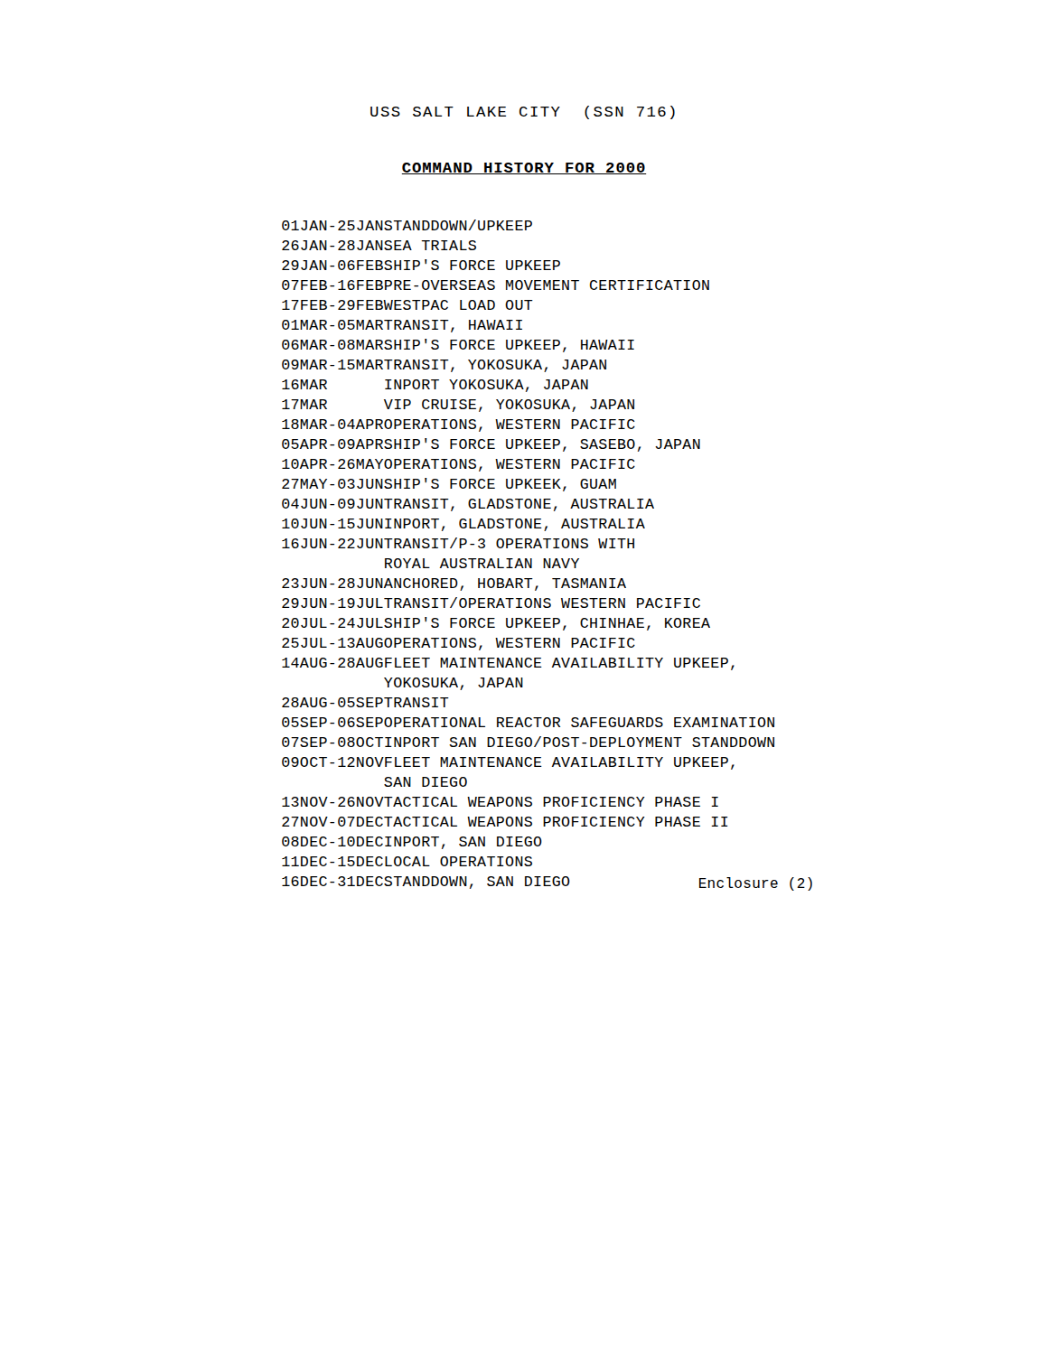USS SALT LAKE CITY (SSN 716)
COMMAND HISTORY FOR 2000
| 01JAN-25JAN | STANDDOWN/UPKEEP |
| 26JAN-28JAN | SEA TRIALS |
| 29JAN-06FEB | SHIP'S FORCE UPKEEP |
| 07FEB-16FEB | PRE-OVERSEAS MOVEMENT CERTIFICATION |
| 17FEB-29FEB | WESTPAC LOAD OUT |
| 01MAR-05MAR | TRANSIT, HAWAII |
| 06MAR-08MAR | SHIP'S FORCE UPKEEP, HAWAII |
| 09MAR-15MAR | TRANSIT, YOKOSUKA, JAPAN |
| 16MAR | INPORT YOKOSUKA, JAPAN |
| 17MAR | VIP CRUISE, YOKOSUKA, JAPAN |
| 18MAR-04APR | OPERATIONS, WESTERN PACIFIC |
| 05APR-09APR | SHIP'S FORCE UPKEEP, SASEBO, JAPAN |
| 10APR-26MAY | OPERATIONS, WESTERN PACIFIC |
| 27MAY-03JUN | SHIP'S FORCE UPKEEK, GUAM |
| 04JUN-09JUN | TRANSIT, GLADSTONE, AUSTRALIA |
| 10JUN-15JUN | INPORT, GLADSTONE, AUSTRALIA |
| 16JUN-22JUN | TRANSIT/P-3 OPERATIONS WITH ROYAL AUSTRALIAN NAVY |
| 23JUN-28JUN | ANCHORED, HOBART, TASMANIA |
| 29JUN-19JUL | TRANSIT/OPERATIONS WESTERN PACIFIC |
| 20JUL-24JUL | SHIP'S FORCE UPKEEP, CHINHAE, KOREA |
| 25JUL-13AUG | OPERATIONS, WESTERN PACIFIC |
| 14AUG-28AUG | FLEET MAINTENANCE AVAILABILITY UPKEEP, YOKOSUKA, JAPAN |
| 28AUG-05SEP | TRANSIT |
| 05SEP-06SEP | OPERATIONAL REACTOR SAFEGUARDS EXAMINATION |
| 07SEP-08OCT | INPORT SAN DIEGO/POST-DEPLOYMENT STANDDOWN |
| 09OCT-12NOV | FLEET MAINTENANCE AVAILABILITY UPKEEP, SAN DIEGO |
| 13NOV-26NOV | TACTICAL WEAPONS PROFICIENCY PHASE I |
| 27NOV-07DEC | TACTICAL WEAPONS PROFICIENCY PHASE II |
| 08DEC-10DEC | INPORT, SAN DIEGO |
| 11DEC-15DEC | LOCAL OPERATIONS |
| 16DEC-31DEC | STANDDOWN, SAN DIEGO |
Enclosure (2)